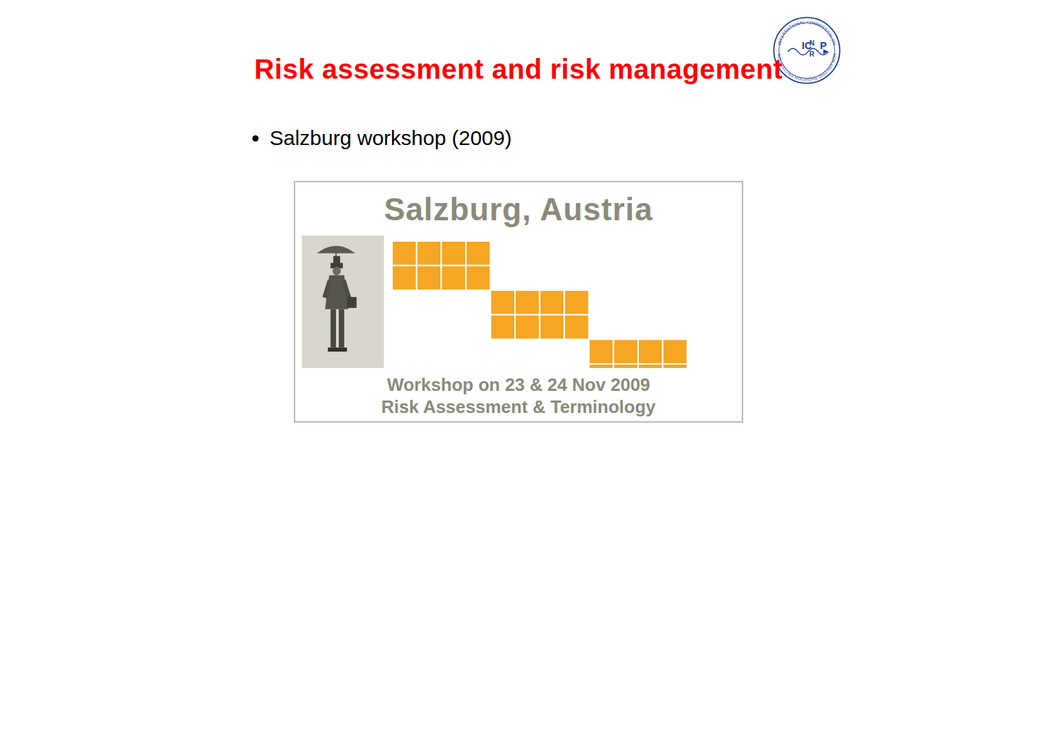INTERNATIONAL COMMISSION ON NON-IONIZING RADIATION PROTECTION IC P N R
Risk assessment and risk management
Salzburg workshop (2009)
Salzburg, Austria Workshop on 23 & 24 Nov 2009 Risk Assessment & Terminology